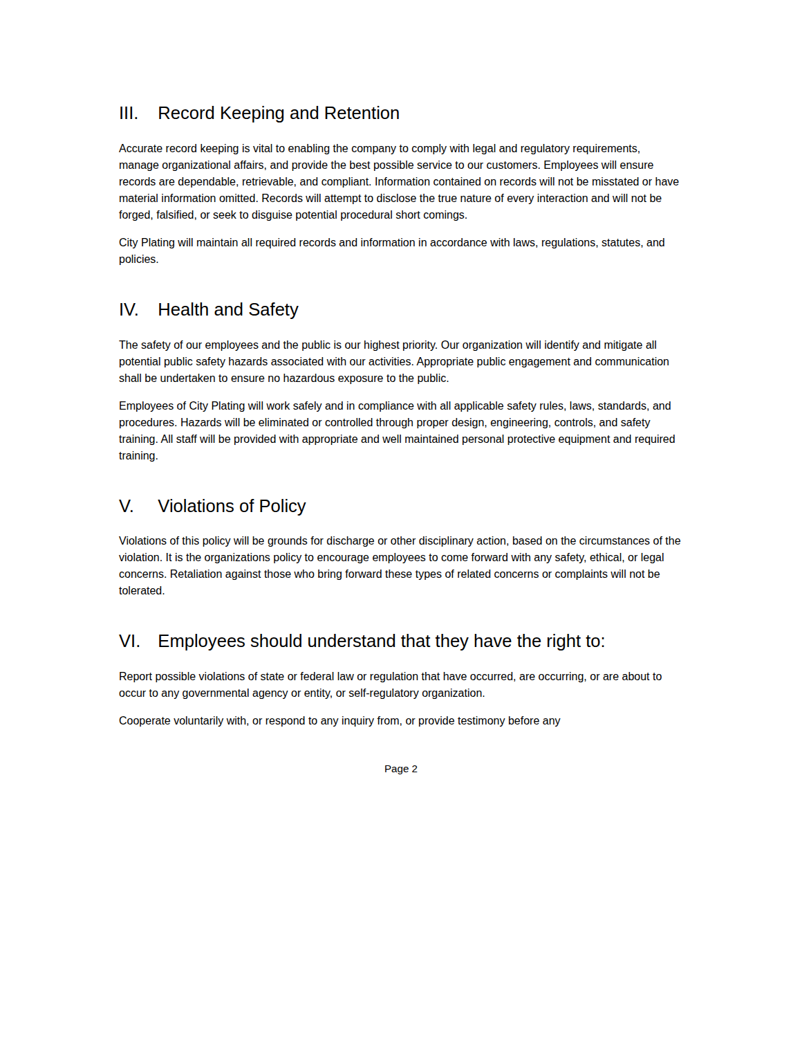III. Record Keeping and Retention
Accurate record keeping is vital to enabling the company to comply with legal and regulatory requirements, manage organizational affairs, and provide the best possible service to our customers. Employees will ensure records are dependable, retrievable, and compliant. Information contained on records will not be misstated or have material information omitted. Records will attempt to disclose the true nature of every interaction and will not be forged, falsified, or seek to disguise potential procedural short comings.
City Plating will maintain all required records and information in accordance with laws, regulations, statutes, and policies.
IV. Health and Safety
The safety of our employees and the public is our highest priority. Our organization will identify and mitigate all potential public safety hazards associated with our activities. Appropriate public engagement and communication shall be undertaken to ensure no hazardous exposure to the public.
Employees of City Plating will work safely and in compliance with all applicable safety rules, laws, standards, and procedures. Hazards will be eliminated or controlled through proper design, engineering, controls, and safety training. All staff will be provided with appropriate and well maintained personal protective equipment and required training.
V. Violations of Policy
Violations of this policy will be grounds for discharge or other disciplinary action, based on the circumstances of the violation. It is the organizations policy to encourage employees to come forward with any safety, ethical, or legal concerns. Retaliation against those who bring forward these types of related concerns or complaints will not be tolerated.
VI. Employees should understand that they have the right to:
Report possible violations of state or federal law or regulation that have occurred, are occurring, or are about to occur to any governmental agency or entity, or self-regulatory organization.
Cooperate voluntarily with, or respond to any inquiry from, or provide testimony before any
Page 2